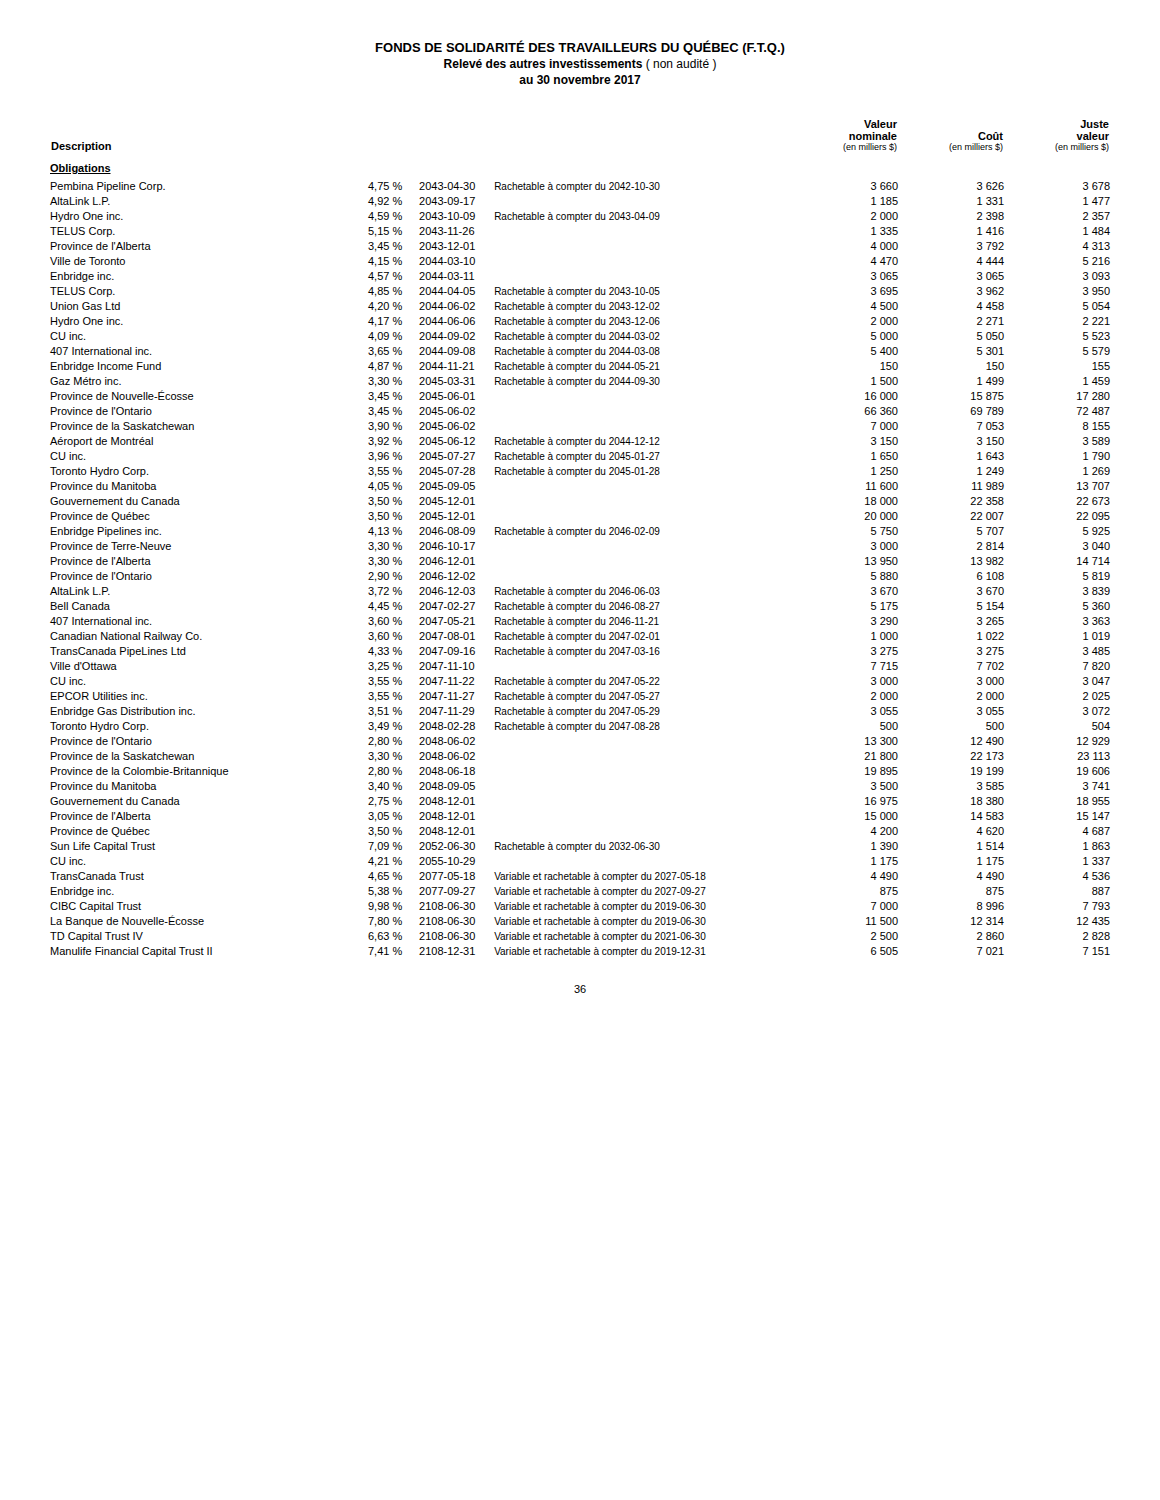FONDS DE SOLIDARITÉ DES TRAVAILLEURS DU QUÉBEC (F.T.Q.)
Relevé des autres investissements ( non audité )
au 30 novembre 2017
| Description | Valeur nominale (en milliers $) | Coût (en milliers $) | Juste valeur (en milliers $) |
| --- | --- | --- | --- |
| Obligations |
| Pembina Pipeline Corp. | 4,75 % 2043-04-30 Rachetable à compter du 2042-10-30 | 3 660 | 3 626 | 3 678 |
| AltaLink L.P. | 4,92 % 2043-09-17 | 1 185 | 1 331 | 1 477 |
| Hydro One inc. | 4,59 % 2043-10-09 Rachetable à compter du 2043-04-09 | 2 000 | 2 398 | 2 357 |
| TELUS Corp. | 5,15 % 2043-11-26 | 1 335 | 1 416 | 1 484 |
| Province de l'Alberta | 3,45 % 2043-12-01 | 4 000 | 3 792 | 4 313 |
| Ville de Toronto | 4,15 % 2044-03-10 | 4 470 | 4 444 | 5 216 |
| Enbridge inc. | 4,57 % 2044-03-11 | 3 065 | 3 065 | 3 093 |
| TELUS Corp. | 4,85 % 2044-04-05 Rachetable à compter du 2043-10-05 | 3 695 | 3 962 | 3 950 |
| Union Gas Ltd | 4,20 % 2044-06-02 Rachetable à compter du 2043-12-02 | 4 500 | 4 458 | 5 054 |
| Hydro One inc. | 4,17 % 2044-06-06 Rachetable à compter du 2043-12-06 | 2 000 | 2 271 | 2 221 |
| CU inc. | 4,09 % 2044-09-02 Rachetable à compter du 2044-03-02 | 5 000 | 5 050 | 5 523 |
| 407 International inc. | 3,65 % 2044-09-08 Rachetable à compter du 2044-03-08 | 5 400 | 5 301 | 5 579 |
| Enbridge Income Fund | 4,87 % 2044-11-21 Rachetable à compter du 2044-05-21 | 150 | 150 | 155 |
| Gaz Métro inc. | 3,30 % 2045-03-31 Rachetable à compter du 2044-09-30 | 1 500 | 1 499 | 1 459 |
| Province de Nouvelle-Écosse | 3,45 % 2045-06-01 | 16 000 | 15 875 | 17 280 |
| Province de l'Ontario | 3,45 % 2045-06-02 | 66 360 | 69 789 | 72 487 |
| Province de la Saskatchewan | 3,90 % 2045-06-02 | 7 000 | 7 053 | 8 155 |
| Aéroport de Montréal | 3,92 % 2045-06-12 Rachetable à compter du 2044-12-12 | 3 150 | 3 150 | 3 589 |
| CU inc. | 3,96 % 2045-07-27 Rachetable à compter du 2045-01-27 | 1 650 | 1 643 | 1 790 |
| Toronto Hydro Corp. | 3,55 % 2045-07-28 Rachetable à compter du 2045-01-28 | 1 250 | 1 249 | 1 269 |
| Province du Manitoba | 4,05 % 2045-09-05 | 11 600 | 11 989 | 13 707 |
| Gouvernement du Canada | 3,50 % 2045-12-01 | 18 000 | 22 358 | 22 673 |
| Province de Québec | 3,50 % 2045-12-01 | 20 000 | 22 007 | 22 095 |
| Enbridge Pipelines inc. | 4,13 % 2046-08-09 Rachetable à compter du 2046-02-09 | 5 750 | 5 707 | 5 925 |
| Province de Terre-Neuve | 3,30 % 2046-10-17 | 3 000 | 2 814 | 3 040 |
| Province de l'Alberta | 3,30 % 2046-12-01 | 13 950 | 13 982 | 14 714 |
| Province de l'Ontario | 2,90 % 2046-12-02 | 5 880 | 6 108 | 5 819 |
| AltaLink L.P. | 3,72 % 2046-12-03 Rachetable à compter du 2046-06-03 | 3 670 | 3 670 | 3 839 |
| Bell Canada | 4,45 % 2047-02-27 Rachetable à compter du 2046-08-27 | 5 175 | 5 154 | 5 360 |
| 407 International inc. | 3,60 % 2047-05-21 Rachetable à compter du 2046-11-21 | 3 290 | 3 265 | 3 363 |
| Canadian National Railway Co. | 3,60 % 2047-08-01 Rachetable à compter du 2047-02-01 | 1 000 | 1 022 | 1 019 |
| TransCanada PipeLines Ltd | 4,33 % 2047-09-16 Rachetable à compter du 2047-03-16 | 3 275 | 3 275 | 3 485 |
| Ville d'Ottawa | 3,25 % 2047-11-10 | 7 715 | 7 702 | 7 820 |
| CU inc. | 3,55 % 2047-11-22 Rachetable à compter du 2047-05-22 | 3 000 | 3 000 | 3 047 |
| EPCOR Utilities inc. | 3,55 % 2047-11-27 Rachetable à compter du 2047-05-27 | 2 000 | 2 000 | 2 025 |
| Enbridge Gas Distribution inc. | 3,51 % 2047-11-29 Rachetable à compter du 2047-05-29 | 3 055 | 3 055 | 3 072 |
| Toronto Hydro Corp. | 3,49 % 2048-02-28 Rachetable à compter du 2047-08-28 | 500 | 500 | 504 |
| Province de l'Ontario | 2,80 % 2048-06-02 | 13 300 | 12 490 | 12 929 |
| Province de la Saskatchewan | 3,30 % 2048-06-02 | 21 800 | 22 173 | 23 113 |
| Province de la Colombie-Britannique | 2,80 % 2048-06-18 | 19 895 | 19 199 | 19 606 |
| Province du Manitoba | 3,40 % 2048-09-05 | 3 500 | 3 585 | 3 741 |
| Gouvernement du Canada | 2,75 % 2048-12-01 | 16 975 | 18 380 | 18 955 |
| Province de l'Alberta | 3,05 % 2048-12-01 | 15 000 | 14 583 | 15 147 |
| Province de Québec | 3,50 % 2048-12-01 | 4 200 | 4 620 | 4 687 |
| Sun Life Capital Trust | 7,09 % 2052-06-30 Rachetable à compter du 2032-06-30 | 1 390 | 1 514 | 1 863 |
| CU inc. | 4,21 % 2055-10-29 | 1 175 | 1 175 | 1 337 |
| TransCanada Trust | 4,65 % 2077-05-18 Variable et rachetable à compter du 2027-05-18 | 4 490 | 4 490 | 4 536 |
| Enbridge inc. | 5,38 % 2077-09-27 Variable et rachetable à compter du 2027-09-27 | 875 | 875 | 887 |
| CIBC Capital Trust | 9,98 % 2108-06-30 Variable et rachetable à compter du 2019-06-30 | 7 000 | 8 996 | 7 793 |
| La Banque de Nouvelle-Écosse | 7,80 % 2108-06-30 Variable et rachetable à compter du 2019-06-30 | 11 500 | 12 314 | 12 435 |
| TD Capital Trust IV | 6,63 % 2108-06-30 Variable et rachetable à compter du 2021-06-30 | 2 500 | 2 860 | 2 828 |
| Manulife Financial Capital Trust II | 7,41 % 2108-12-31 Variable et rachetable à compter du 2019-12-31 | 6 505 | 7 021 | 7 151 |
36